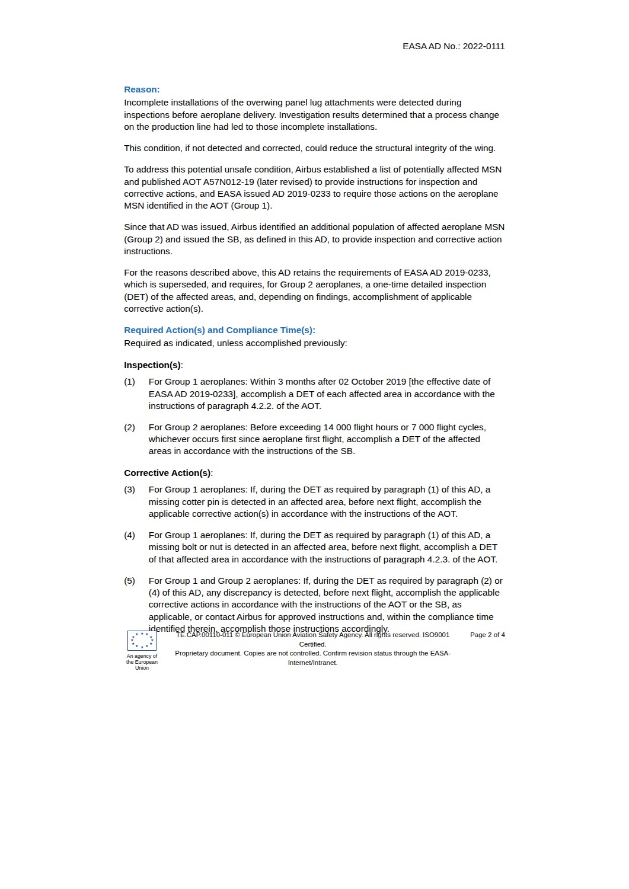EASA AD No.: 2022-0111
Reason:
Incomplete installations of the overwing panel lug attachments were detected during inspections before aeroplane delivery. Investigation results determined that a process change on the production line had led to those incomplete installations.
This condition, if not detected and corrected, could reduce the structural integrity of the wing.
To address this potential unsafe condition, Airbus established a list of potentially affected MSN and published AOT A57N012-19 (later revised) to provide instructions for inspection and corrective actions, and EASA issued AD 2019-0233 to require those actions on the aeroplane MSN identified in the AOT (Group 1).
Since that AD was issued, Airbus identified an additional population of affected aeroplane MSN (Group 2) and issued the SB, as defined in this AD, to provide inspection and corrective action instructions.
For the reasons described above, this AD retains the requirements of EASA AD 2019-0233, which is superseded, and requires, for Group 2 aeroplanes, a one-time detailed inspection (DET) of the affected areas, and, depending on findings, accomplishment of applicable corrective action(s).
Required Action(s) and Compliance Time(s):
Required as indicated, unless accomplished previously:
Inspection(s):
(1)
For Group 1 aeroplanes: Within 3 months after 02 October 2019 [the effective date of EASA AD 2019-0233], accomplish a DET of each affected area in accordance with the instructions of paragraph 4.2.2. of the AOT.
(2)
For Group 2 aeroplanes: Before exceeding 14 000 flight hours or 7 000 flight cycles, whichever occurs first since aeroplane first flight, accomplish a DET of the affected areas in accordance with the instructions of the SB.
Corrective Action(s):
(3)
For Group 1 aeroplanes: If, during the DET as required by paragraph (1) of this AD, a missing cotter pin is detected in an affected area, before next flight, accomplish the applicable corrective action(s) in accordance with the instructions of the AOT.
(4)
For Group 1 aeroplanes: If, during the DET as required by paragraph (1) of this AD, a missing bolt or nut is detected in an affected area, before next flight, accomplish a DET of that affected area in accordance with the instructions of paragraph 4.2.3. of the AOT.
(5)
For Group 1 and Group 2 aeroplanes: If, during the DET as required by paragraph (2) or (4) of this AD, any discrepancy is detected, before next flight, accomplish the applicable corrective actions in accordance with the instructions of the AOT or the SB, as applicable, or contact Airbus for approved instructions and, within the compliance time identified therein, accomplish those instructions accordingly.
★ ★ ★ ★ ★ ★ ★ ★ ★ ★ ★ ★
An agency of the European Union
TE.CAP.00110-011 © European Union Aviation Safety Agency. All rights reserved. ISO9001 Certified.
Proprietary document. Copies are not controlled. Confirm revision status through the EASA-Internet/Intranet.
Page 2 of 4